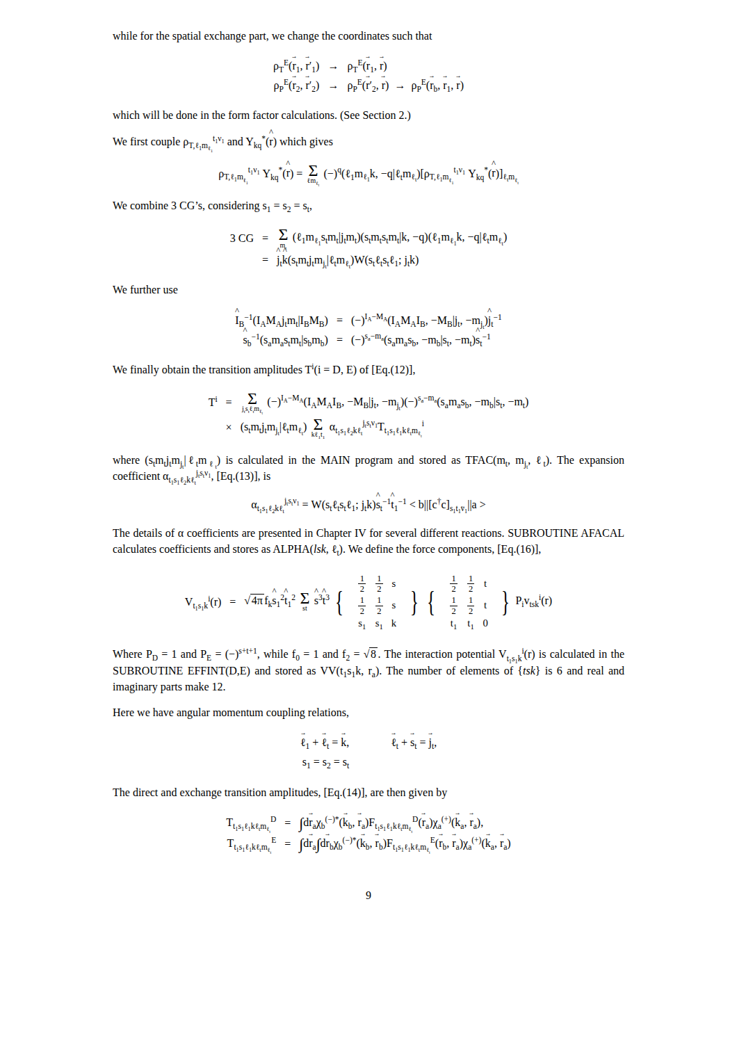while for the spatial exchange part, we change the coordinates such that
ρTE(r1, r′1)
→
ρTE(r1, r)
ρPE(r2, r′2)
→
ρPE(r′2, r) → ρPE(rb, r1, r)
which will be done in the form factor calculations. (See Section 2.)
We first couple ρT,ℓ1mℓ1t1ν1 and Ykq*(r) which gives
ρT,ℓ1mℓ1t1ν1 Ykq*(r) = Σℓmℓt (−)q(ℓ1mℓ1k, −q|ℓtmℓt)[ρT,ℓ1mℓ1t1ν1 Ykq*(r)]ℓtmℓt
We combine 3 CG’s, considering s1 = s2 = st,
3 CG
=
Σmt (ℓ1mℓ1stmt|jtmt)(stmtstmt|k, −q)(ℓ1mℓ1k, −q|ℓtmℓt)
=
jtk(stmtjtmjt|ℓtmℓt)W(stℓtstℓ1; jtk)
We further use
IB−1(IAMAjtmt|IBMB)
=
(−)IA−MA(IAMAIB, −MB|jt, −mjt)jt−1
sb−1(samastmt|sbmb)
=
(−)sa−ma(samasb, −mb|st, −mt)st−1
We finally obtain the transition amplitudes Ti(i = D, E) of [Eq.(12)],
Ti
=
Σjtstℓtmℓt (−)IA−MA(IAMAIB, −MB|jt, −mjt)(−)sa−ma(samasb, −mb|st, −mt)
×
(stmtjtmjt|ℓtmℓt) Σkℓ1t1 αt1s1ℓ2kℓtjtstν1Tt1s1ℓ1kℓtmℓti
where (stmtjtmjt|ℓtmℓt) is calculated in the MAIN program and stored as TFAC(mt, mjt, ℓt). The expansion coefficient αt1s1ℓ2kℓtjtstν1, [Eq.(13)], is
αt1s1ℓ2kℓtjtstν1 = W(stℓtstℓ1; jtk)st−1t1−1 < b||[c†c]s1t1ν1||a >
The details of α coefficients are presented in Chapter IV for several different reactions. SUBROUTINE AFACAL calculates coefficients and stores as ALPHA(lsk, ℓt). We define the force components, [Eq.(16)],
Vt1s1ki(r)
=
√4πfks12t12 Σst s3t3 {
| 1 2 | 1 2 | s |
| 1 2 | 1 2 | s |
| s 1 | s 1 | k |
} {
| 1 2 | 1 2 | t |
| 1 2 | 1 2 | t |
| t 1 | t 1 | 0 |
} Pivtski(r)
Where PD = 1 and PE = (−)s+t+1, while f0 = 1 and f2 = √8. The interaction potential Vt1s1ki(r) is calculated in the SUBROUTINE EFFINT(D,E) and stored as VV(t1s1k, ra). The number of elements of {tsk} is 6 and real and imaginary parts make 12.
Here we have angular momentum coupling relations,
ℓ1 + ℓt = k,
ℓt + st = jt,
s1 = s2 = st
The direct and exchange transition amplitudes, [Eq.(14)], are then given by
Tt1s1ℓ1kℓtmℓtD
=
∫draχb(−)*(kb, ra)Ft1s1ℓ1kℓtmℓtD(ra)χa(+)(ka, ra),
Tt1s1ℓ1kℓtmℓtE
=
∫dra∫drbχb(−)*(kb, rb)Ft1s1ℓ1kℓtmℓtE(rb, ra)χa(+)(ka, ra)
9